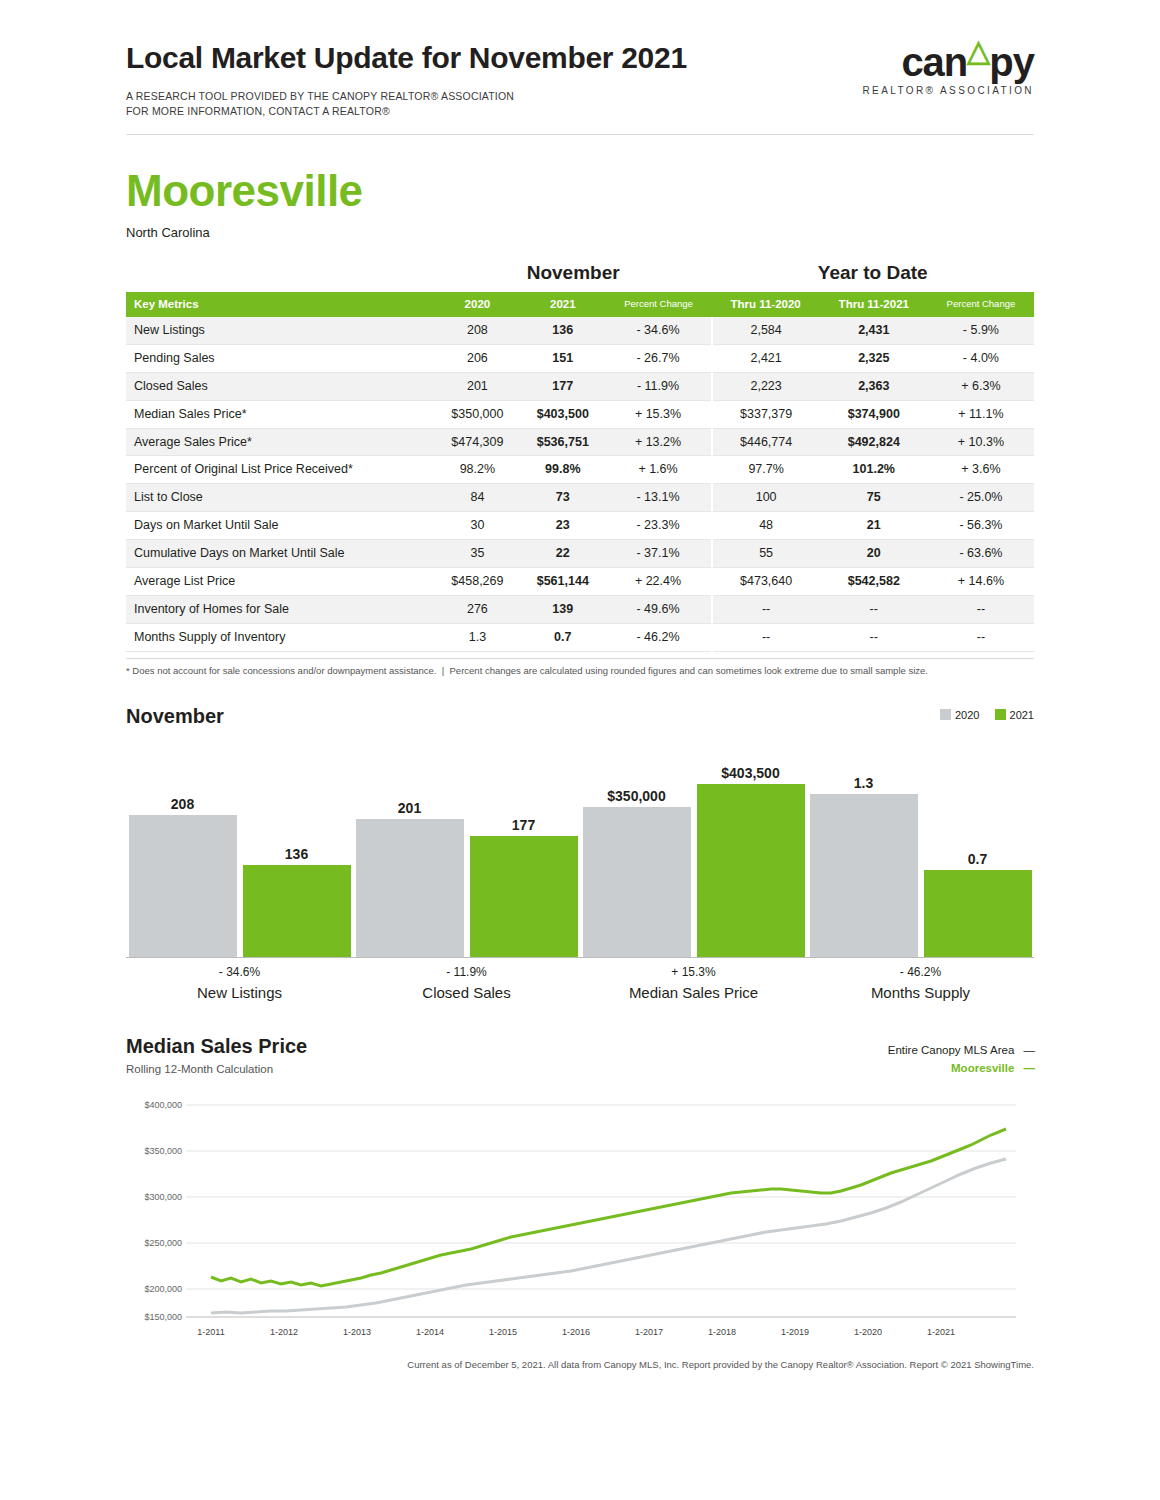Local Market Update for November 2021
A Research Tool Provided by the Canopy Realtor® Association
For more information, contact a Realtor®
can△py
REALTOR® ASSOCIATION
Mooresville
North Carolina
| | November | Year to Date |
| --- | --- | --- |
| Key Metrics | 2020 | 2021 | Percent Change | Thru 11-2020 | Thru 11-2021 | Percent Change |
| New Listings | 208 | 136 | - 34.6% | 2,584 | 2,431 | - 5.9% |
| Pending Sales | 206 | 151 | - 26.7% | 2,421 | 2,325 | - 4.0% |
| Closed Sales | 201 | 177 | - 11.9% | 2,223 | 2,363 | + 6.3% |
| Median Sales Price* | $350,000 | $403,500 | + 15.3% | $337,379 | $374,900 | + 11.1% |
| Average Sales Price* | $474,309 | $536,751 | + 13.2% | $446,774 | $492,824 | + 10.3% |
| Percent of Original List Price Received* | 98.2% | 99.8% | + 1.6% | 97.7% | 101.2% | + 3.6% |
| List to Close | 84 | 73 | - 13.1% | 100 | 75 | - 25.0% |
| Days on Market Until Sale | 30 | 23 | - 23.3% | 48 | 21 | - 56.3% |
| Cumulative Days on Market Until Sale | 35 | 22 | - 37.1% | 55 | 20 | - 63.6% |
| Average List Price | $458,269 | $561,144 | + 22.4% | $473,640 | $542,582 | + 14.6% |
| Inventory of Homes for Sale | 276 | 139 | - 49.6% | -- | -- | -- |
| Months Supply of Inventory | 1.3 | 0.7 | - 46.2% | -- | -- | -- |
* Does not account for sale concessions and/or downpayment assistance. | Percent changes are calculated using rounded figures and can sometimes look extreme due to small sample size.
November
2020 2021
208
136
201
177
$350,000
$403,500
1.3
0.7
- 34.6%
New Listings
- 11.9%
Closed Sales
+ 15.3%
Median Sales Price
- 46.2%
Months Supply
Median Sales Price
Rolling 12-Month Calculation
Entire Canopy MLS Area —
Mooresville —
$400,000 $350,000 $300,000 $250,000 $200,000 $150,000 1-2011 1-2012 1-2013 1-2014 1-2015 1-2016 1-2017 1-2018 1-2019 1-2020 1-2021
Current as of December 5, 2021. All data from Canopy MLS, Inc. Report provided by the Canopy Realtor® Association. Report © 2021 ShowingTime.